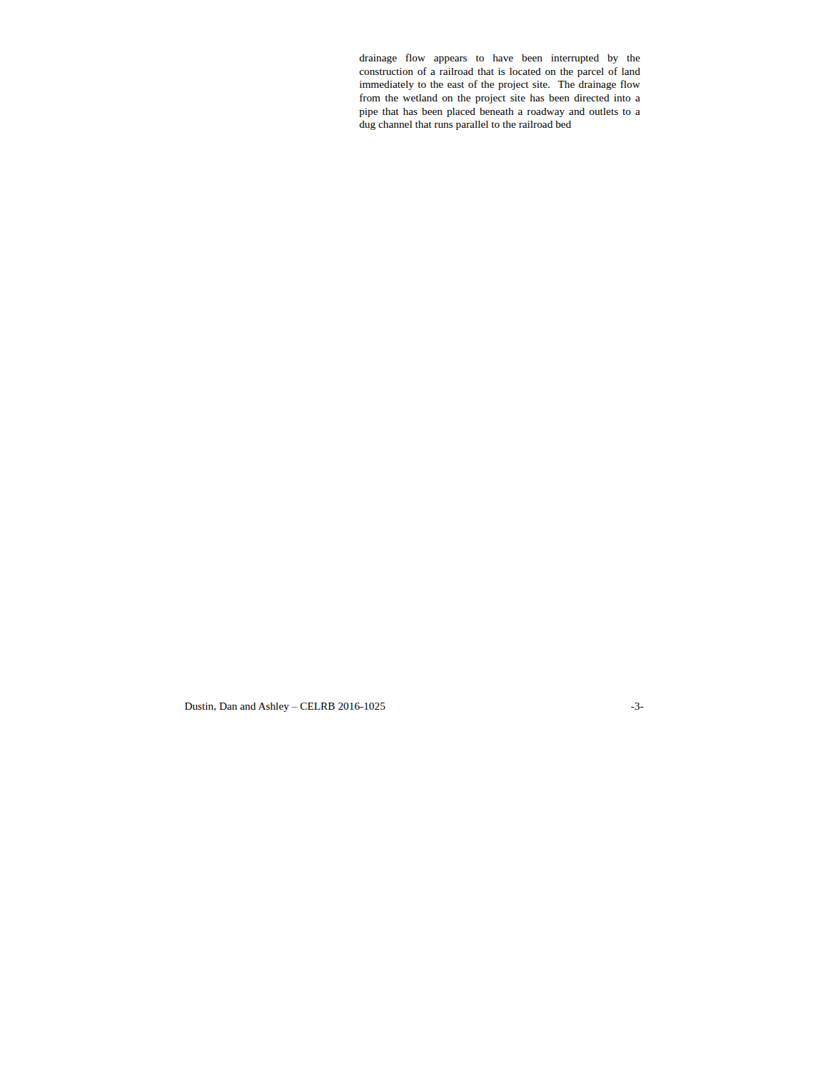drainage flow appears to have been interrupted by the construction of a railroad that is located on the parcel of land immediately to the east of the project site. The drainage flow from the wetland on the project site has been directed into a pipe that has been placed beneath a roadway and outlets to a dug channel that runs parallel to the railroad bed
Dustin, Dan and Ashley – CELRB 2016-1025
-3-